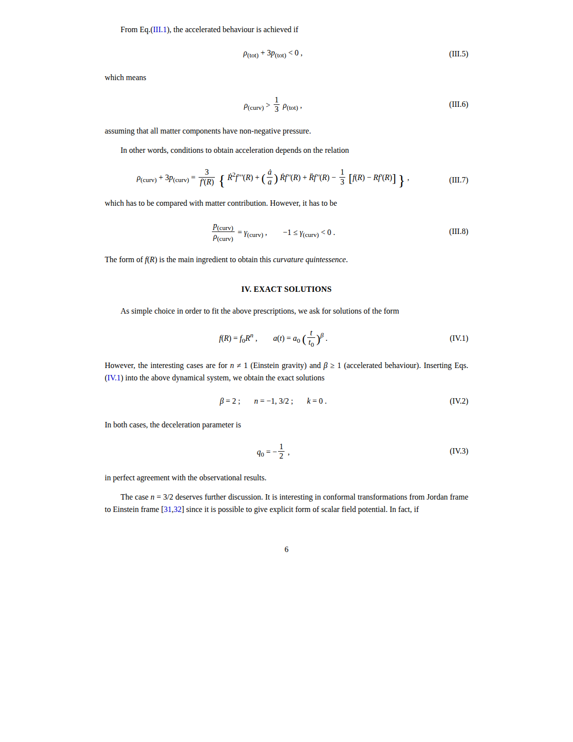From Eq.(III.1), the accelerated behaviour is achieved if
ρ(tot) + 3p(tot) < 0 ,
(III.5)
which means
ρ(curv) > 13 ρ(tot) ,
(III.6)
assuming that all matter components have non-negative pressure.
In other words, conditions to obtain acceleration depends on the relation
ρ(curv) + 3p(curv) = 3 f′(R) { Ṙ2f′′′(R) + (ȧa) Ṙf′′(R) + R̈f′′(R) − 13 [f(R) − Rf′(R)] } ,
(III.7)
which has to be compared with matter contribution. However, it has to be
p(curv) ρ(curv) = γ(curv) , −1 ≤ γ(curv) < 0 .
(III.8)
The form of f(R) is the main ingredient to obtain this curvature quintessence.
IV. EXACT SOLUTIONS
As simple choice in order to fit the above prescriptions, we ask for solutions of the form
f(R) = f0Rn , a(t) = a0 (tt0)β .
(IV.1)
However, the interesting cases are for n ≠ 1 (Einstein gravity) and β ≥ 1 (accelerated behaviour). Inserting Eqs.(IV.1) into the above dynamical system, we obtain the exact solutions
β = 2 ; n = −1, 3/2 ; k = 0 .
(IV.2)
In both cases, the deceleration parameter is
q0 = −12 ,
(IV.3)
in perfect agreement with the observational results.
The case n = 3/2 deserves further discussion. It is interesting in conformal transformations from Jordan frame to Einstein frame [31,32] since it is possible to give explicit form of scalar field potential. In fact, if
6